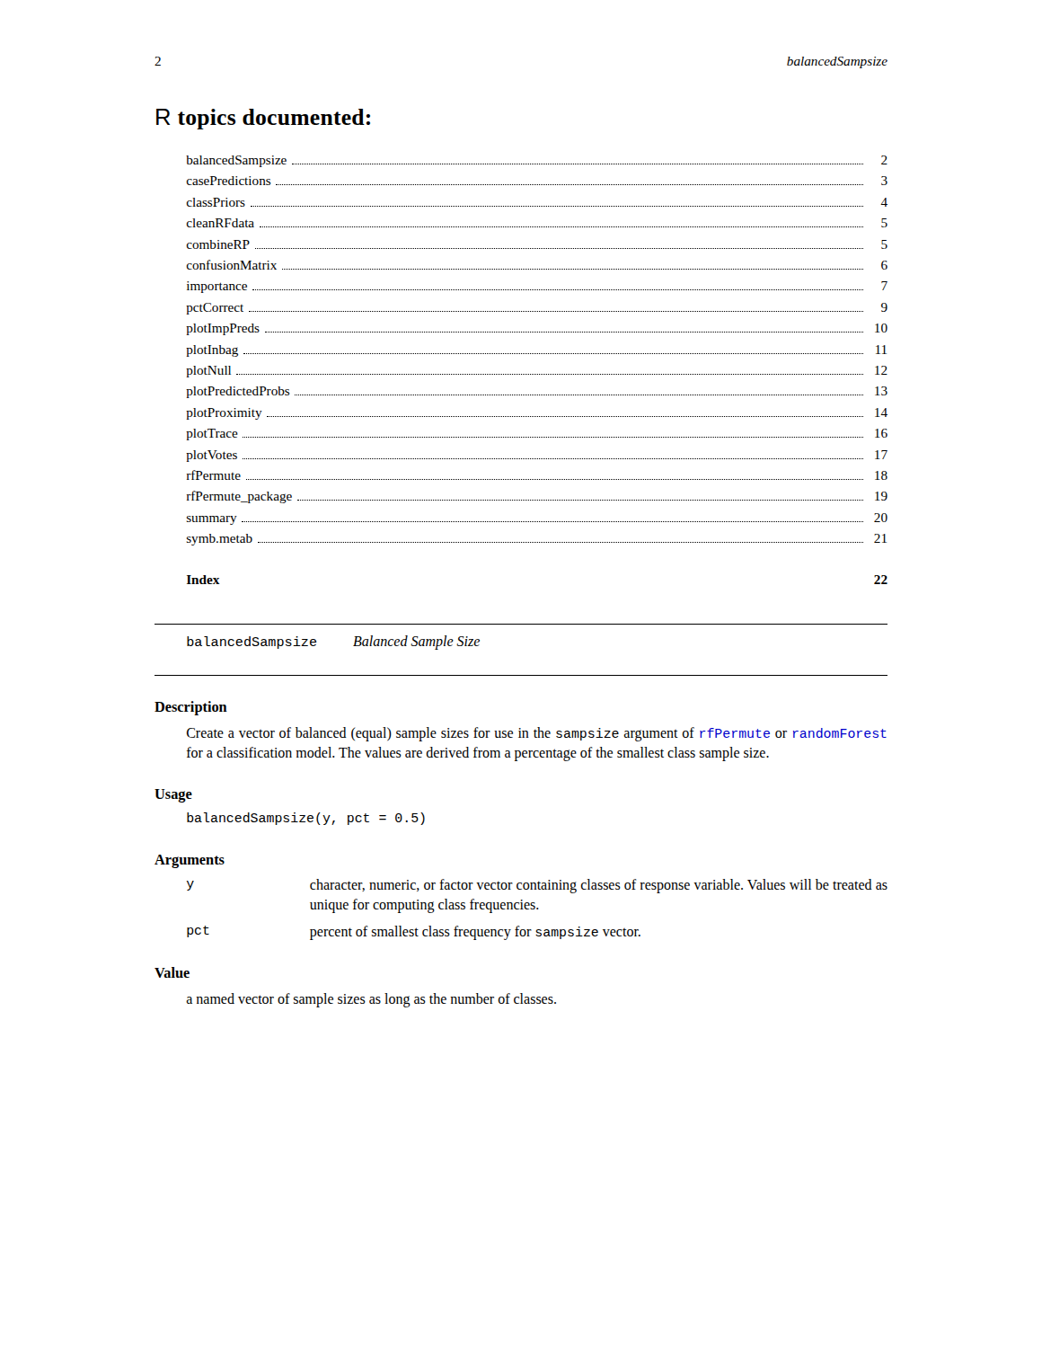2 balancedSampsize
R topics documented:
balancedSampsize 2
casePredictions 3
classPriors 4
cleanRFdata 5
combineRP 5
confusionMatrix 6
importance 7
pctCorrect 9
plotImpPreds 10
plotInbag 11
plotNull 12
plotPredictedProbs 13
plotProximity 14
plotTrace 16
plotVotes 17
rfPermute 18
rfPermute_package 19
summary 20
symb.metab 21
Index 22
balancedSampsize Balanced Sample Size
Description
Create a vector of balanced (equal) sample sizes for use in the sampsize argument of rfPermute or randomForest for a classification model. The values are derived from a percentage of the smallest class sample size.
Usage
balancedSampsize(y, pct = 0.5)
Arguments
y
character, numeric, or factor vector containing classes of response variable. Values will be treated as unique for computing class frequencies.
pct
percent of smallest class frequency for sampsize vector.
Value
a named vector of sample sizes as long as the number of classes.